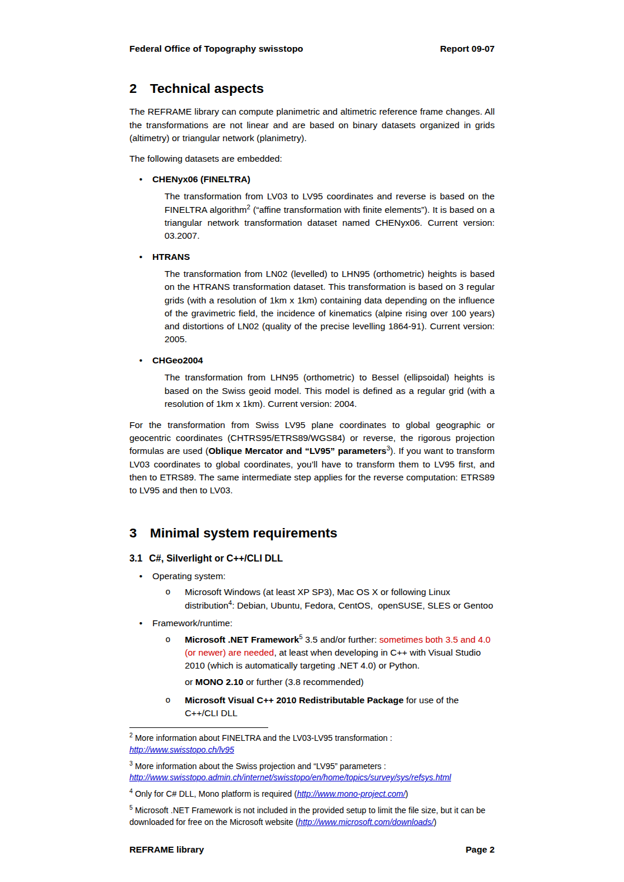Federal Office of Topography swisstopo
Report 09-07
2 Technical aspects
The REFRAME library can compute planimetric and altimetric reference frame changes. All the transformations are not linear and are based on binary datasets organized in grids (altimetry) or triangular network (planimetry).
The following datasets are embedded:
CHENyx06 (FINELTRA)
The transformation from LV03 to LV95 coordinates and reverse is based on the FINELTRA algorithm2 (“affine transformation with finite elements”). It is based on a triangular network transformation dataset named CHENyx06. Current version: 03.2007.
HTRANS
The transformation from LN02 (levelled) to LHN95 (orthometric) heights is based on the HTRANS transformation dataset. This transformation is based on 3 regular grids (with a resolution of 1km x 1km) containing data depending on the influence of the gravimetric field, the incidence of kinematics (alpine rising over 100 years) and distortions of LN02 (quality of the precise levelling 1864-91). Current version: 2005.
CHGeo2004
The transformation from LHN95 (orthometric) to Bessel (ellipsoidal) heights is based on the Swiss geoid model. This model is defined as a regular grid (with a resolution of 1km x 1km). Current version: 2004.
For the transformation from Swiss LV95 plane coordinates to global geographic or geocentric coordinates (CHTRS95/ETRS89/WGS84) or reverse, the rigorous projection formulas are used (Oblique Mercator and “LV95” parameters3). If you want to transform LV03 coordinates to global coordinates, you’ll have to transform them to LV95 first, and then to ETRS89. The same intermediate step applies for the reverse computation: ETRS89 to LV95 and then to LV03.
3 Minimal system requirements
3.1 C#, Silverlight or C++/CLI DLL
Operating system:
Microsoft Windows (at least XP SP3), Mac OS X or following Linux distribution4: Debian, Ubuntu, Fedora, CentOS, openSUSE, SLES or Gentoo
Framework/runtime:
Microsoft .NET Framework5 3.5 and/or further: sometimes both 3.5 and 4.0 (or newer) are needed, at least when developing in C++ with Visual Studio 2010 (which is automatically targeting .NET 4.0) or Python.
or MONO 2.10 or further (3.8 recommended)
Microsoft Visual C++ 2010 Redistributable Package for use of the C++/CLI DLL
2 More information about FINELTRA and the LV03-LV95 transformation : http://www.swisstopo.ch/lv95
3 More information about the Swiss projection and “LV95” parameters :
http://www.swisstopo.admin.ch/internet/swisstopo/en/home/topics/survey/sys/refsys.html
4 Only for C# DLL, Mono platform is required (http://www.mono-project.com/)
5 Microsoft .NET Framework is not included in the provided setup to limit the file size, but it can be downloaded for free on the Microsoft website (http://www.microsoft.com/downloads/)
REFRAME library
Page 2